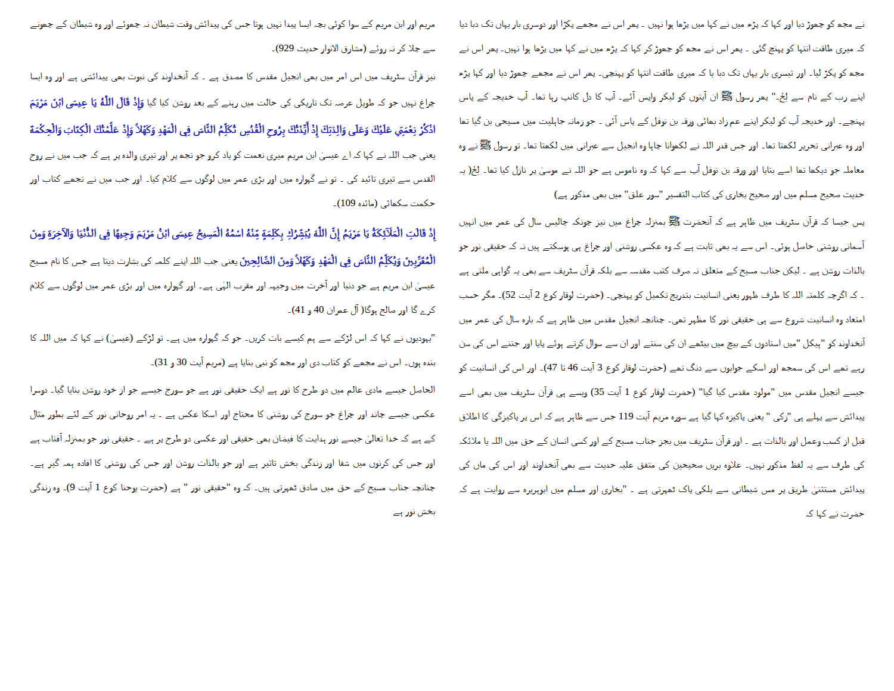نے مجھ کو چھوڑ دیا اور کہا کہ پڑھ میں نے کہا میں پڑھا ہوا نہیں ۔ پھر اس نے مجھے پکڑا اور دوسری بار یہاں تک دبا دیا کہ میری طاقت انتہا کو پہنچ گئی ۔ پھر اس نے مجھ کو چھوڑ کر کہا کہ پڑھ میں نے کہا میں پڑھا ہوا نہیں۔ پھر اس نے مجھ کو پکڑ لیا۔ اور تیسری بار یہاں تک دبا یا کہ میری طاقت انتہا کو پہنچی۔ پھر اس نے مجھے چھوڑ دیا اور کہا پڑھ اپنے رب کے نام سے لِخْ۔" پھر رسول ﷺ ان آیتوں کو لیکر واپس آئے۔ آپ کا دل کانپ رہا تھا۔ آپ خدیجہ کے پاس پہنچے۔ اور خدیجہ آپ کو لیکر اپنے عم زاد بھائی ورقہ بن نوفل کے پاس آئی ۔ جو زمانہ جاہلیت میں مسیحی بن گیا تھا اور وہ عبرانی تحریر لکھتا تھا۔ اور جس قدر اللہ نے لکھوانا چاہا وہ انجیل سے عبرانی میں لکھتا تھا۔ تو رسول ﷺ نے وہ معاملہ جو دیکھا تھا اسے بتایا اور ورقہ بن نوفل آپ سے کہا کہ وہ ناموس ہے جو اللہ نے موسیٰ پر نازل کیا تھا۔ لِخْ( یہ حدیث صحیح مسلم میں اور صحیح بخاری کی کتاب التفسیر "سور علق" میں بھی مذکور ہے)
پس جیسا کہ قرآن سٹریف میں ظاہر ہے کہ آنحضرت ﷺ بمنزلہ چراغ میں نیز چونکہ چالیس سال کی عمر میں انہیں آسمانی روشنی حاصل ہوئی۔ اس سے یہ بھی ثابت ہے کہ وہ عکسی روشنی اور چراغ ہی ہوسکتے ہیں نہ کہ حقیقی نور جو بالذات روشن ہے ۔ لیکن جناب مسیح کے متعلق نہ صرف کتب مقدسہ سے بلکہ قرآن سٹریف سے بھی یہ گواہی ملتی ہے ۔ کہ اگرچہ کلمتہ اللہ کا طرف ظہور یعنی انسانیت بتدریج تکمیل کو پہنچی۔ (حضرت لوقار کوع 2 آیت 52)۔ مگر حسب امتعاد وہ انسانیت شروع سے ہی حقیقی نور کا مظہر تھی۔ چنانچہ انجیل مقدس میں ظاہر ہے کہ بارہ سال کی عمر میں آنخداوند کو "ہیکل "میں استادوں کے بیچ میں بیٹھے ان کی سنتے اور ان سے سوال کرتے ہوئے پایا اور جتنے اس کی سن رہے تھے اس کی سمجھ اور اسکے جوابوں سے دنگ تھے (حضرت لوقار کوع 3 آیت 46 تا 47)۔ اور اس کی انسانیت کو جیسے انجیل مقدس میں "مولود مقدس کیا گیا" (حضرت لوقار کوع 1 آیت 35) ویسے ہی قرآن سٹریف میں بھی اسے پیدائش سے پہلے ہی "زکی " یعنی پاکیزہ کہا گیا ہے سورہ مریم آیت 119 جس سے ظاہر ہے کہ اس پر پاکیزگی کا اطلاق قبل از کسب وعمل اور بالذات ہے ۔ اور قرآن سٹریف میں بجز جناب مسیح کے اور کسی انسان کے حق میں اللہ یا ملائکہ کی طرف سے یہ لفظ مذکور نہیں۔ علاوہ بریں صحیحین کی متفق علیہ حدیث سے بھی آنخداوند اور اس کی ماں کی پیدائش مستثنیٰ طریق پر مس شیطانی سے بلکی پاک ٹھہرتی ہے ۔ "بخاری اور مسلم میں ابوہریرہ سے روایت ہے کہ حضرت نے کہا کہ
مریم اور ابن مریم کے سوا کوئی بچہ ایسا پیدا نہیں ہوتا جس کی پیدائش وقت شیطان نہ چھوئے اور وہ شیطان کے چھونے سے چلا کر نہ روئے (مشارق الانوار حدیث 929)۔
نیز قرآن سٹریف میں اس امر میں بھی انجیل مقدس کا مصدق ہے ۔ کہ آنخداوند کی نبوت بھی پیدائشی ہے اور وہ ایسا چراغ نہیں جو کہ طویل عرصہ تک تاریکی کی حالت میں رہنے کے بعد روشن کیا گیا وَإِذْ قَالَ اللّٰهُ يَا عِيسَى ابْنَ مَرْيَمَ اذْكُرْ نِعْمَتِي عَلَيْكَ وَعَلَى وَالِدَتِكَ إِذْ أَيَّدْتُكَ بِرُوحِ الْقُدُسِ تُكَلِّمُ النَّاسَ فِي الْمَهْدِ وَكَهْلاً وَإِذْ عَلَّمْتُكَ الْكِتَابَ وَالْحِكْمَةَ یعنی جب اللہ نے کہا کہ اے عیسیٰ ابن مریم میری نعمت کو یاد کرو جو تجھ پر اور تیری والدہ پر ہے کہ جب میں نے روح القدس سے تیری تائید کی ۔ تو نے گہوارہ میں اور بڑی عمر میں لوگوں سے کلام کیا۔ اور جب میں نے تجھے کتاب اور حکمت سکھائی (مائدہ 109)۔
إِذْ قَالَتِ الْمَلَآئِكَةُ يَا مَرْيَمُ إِنَّ اللّٰهَ يُبَشِّرُكِ بِكَلِمَةٍ مِّنْهُ اسْمُهُ الْمَسِيحُ عِيسَى ابْنُ مَرْيَمَ وَجِيهًا فِي الدُّنْيَا وَالآخِرَةِ وَمِنَ الْمُقَرَّبِينَ وَيُكَلِّمُ النَّاسَ فِي الْمَهْدِ وَكَهْلاً وَمِنَ الصَّالِحِينَ یعنی جب اللہ اپنے کلمہ کی بشارت دیتا ہے جس کا نام مسیح عیسیٰ ابن مریم ہے جو دنیا اور آخرت میں وجیہہ اور مقرب الہٰی ہے۔ اور گہوارہ میں اور بڑی عمر میں لوگوں سے کلام کرے گا اور صالح ہوگا( آل عمران 40 و 41)۔
"یہودیوں نے کہا کہ اس لڑکے سے ہم کیسے بات کریں۔ جو کہ گہوارہ میں ہے۔ تو لڑکے (عیسیٰ) نے کہا کہ میں اللہ کا بندہ ہوں۔ اس نے مجھے کو کتاب دی اور مجھ کو نبی بنایا ہے (مریم آیت 30 و 31)۔
الحاصل جیسے مادی عالم میں دو طرح کا نور ہے ایک حقیقی نور ہے جو سورج جیسے جو از خود روشن بنایا گیا۔ دوسرا عکسی جیسے چاند اور چراغ جو سورج کی روشنی کا محتاج اور اسکا عکس ہے ۔ یہ امر روحانی نور کے لئے بطور مثال کے ہے کہ خدا تعالیٰ جیسے نور ہدایت کا فیضان بھی حقیقی اور عکسی دو طرح پر ہے ۔ حقیقی نور جو بمنزلہ آفتاب ہے اور جس کی کرنوں میں شفا اور زندگی بخش تاثیر ہے اور جو بالذات روشن اور جس کی روشنی کا افادہ ہمہ گیر ہے۔ چنانچہ جناب مسیح کے حق میں صادق ٹھہرتی ہیں۔ کہ وہ "حقیقی نور " ہے (حضرت یوحنا کوع 1 آیت 9)۔ وہ زندگی بخش نور ہے